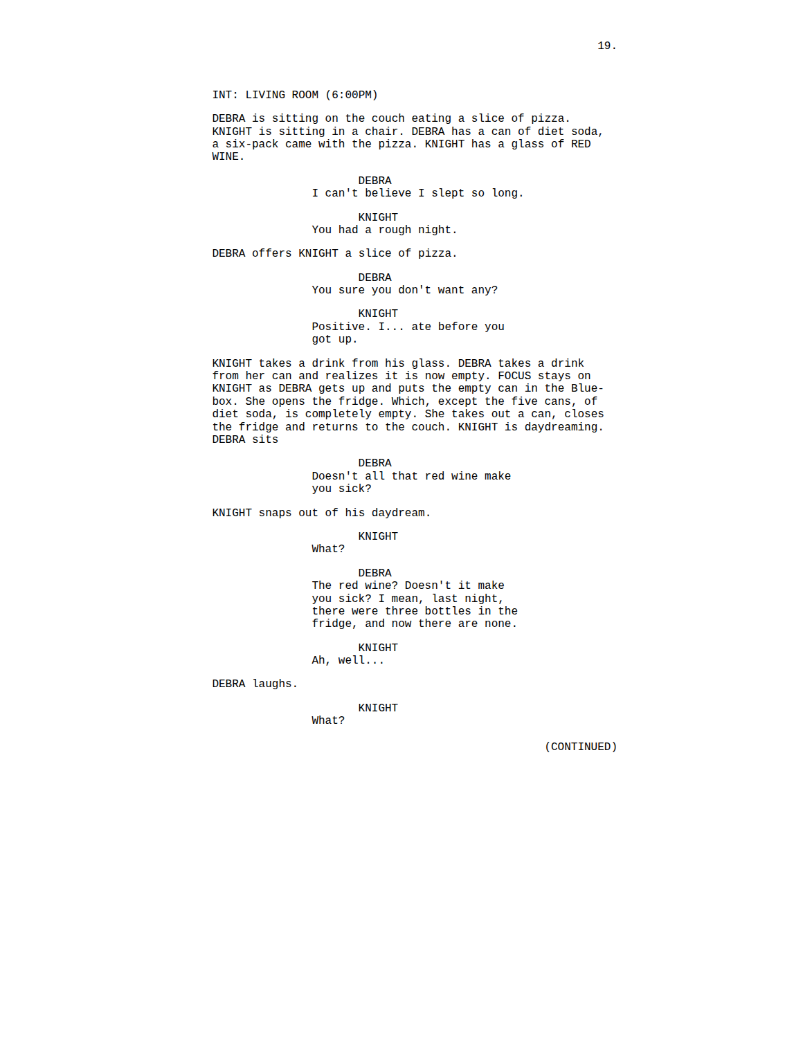19.
INT: LIVING ROOM (6:00PM)
DEBRA is sitting on the couch eating a slice of pizza. KNIGHT is sitting in a chair. DEBRA has a can of diet soda, a six-pack came with the pizza. KNIGHT has a glass of RED WINE.
DEBRA
I can't believe I slept so long.
KNIGHT
You had a rough night.
DEBRA offers KNIGHT a slice of pizza.
DEBRA
You sure you don't want any?
KNIGHT
Positive. I... ate before you got up.
KNIGHT takes a drink from his glass. DEBRA takes a drink from her can and realizes it is now empty. FOCUS stays on KNIGHT as DEBRA gets up and puts the empty can in the Blue-box. She opens the fridge. Which, except the five cans, of diet soda, is completely empty. She takes out a can, closes the fridge and returns to the couch. KNIGHT is daydreaming. DEBRA sits
DEBRA
Doesn't all that red wine make you sick?
KNIGHT snaps out of his daydream.
KNIGHT
What?
DEBRA
The red wine? Doesn't it make you sick? I mean, last night, there were three bottles in the fridge, and now there are none.
KNIGHT
Ah, well...
DEBRA laughs.
KNIGHT
What?
(CONTINUED)